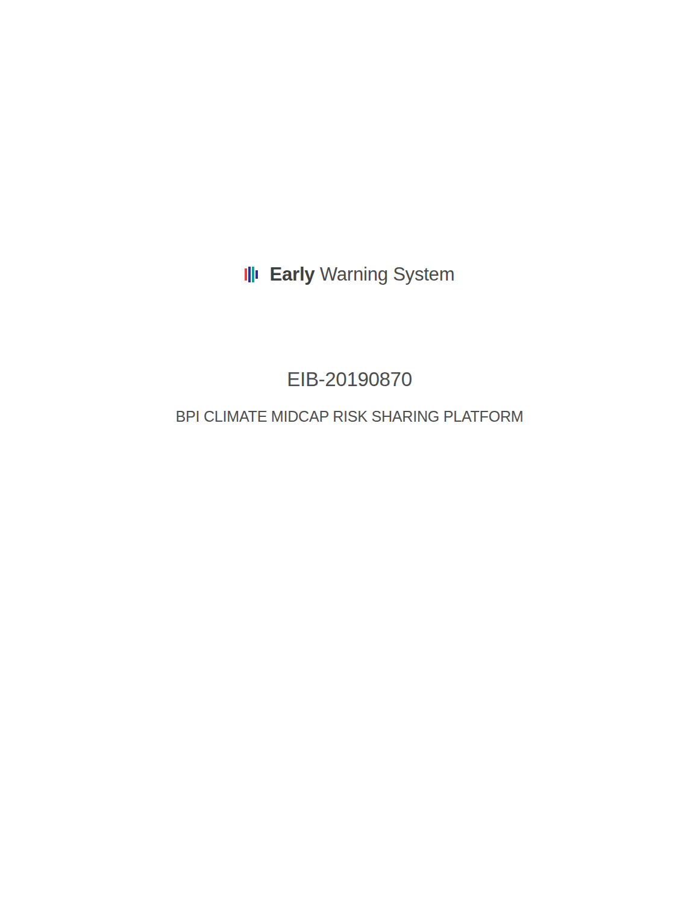Early Warning System
EIB-20190870
BPI CLIMATE MIDCAP RISK SHARING PLATFORM